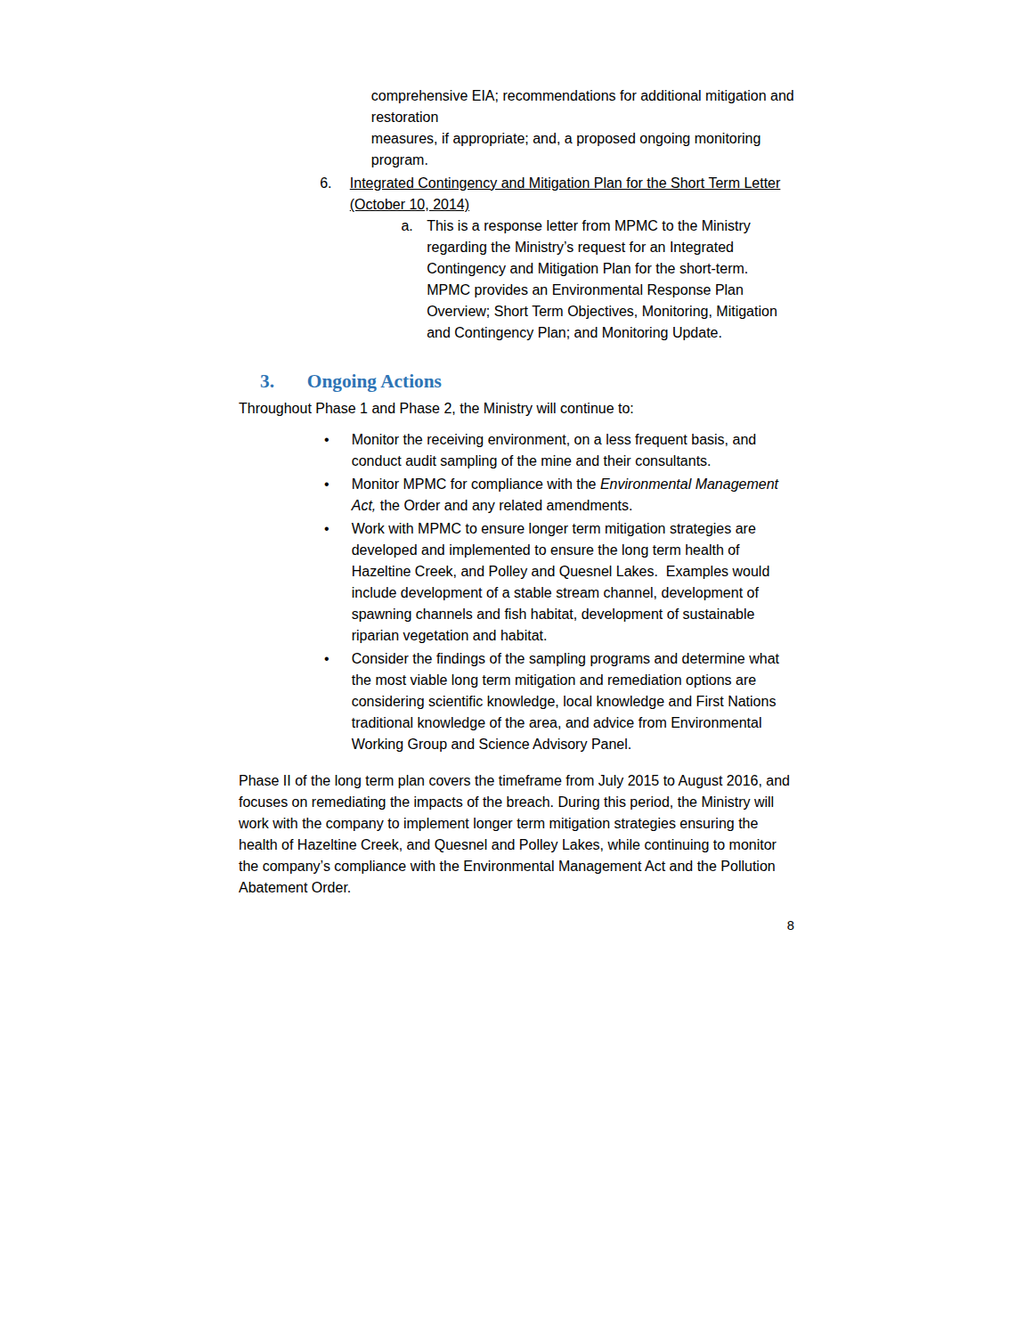comprehensive EIA; recommendations for additional mitigation and restoration
measures, if appropriate; and, a proposed ongoing monitoring program.
6. Integrated Contingency and Mitigation Plan for the Short Term Letter (October 10, 2014)
a. This is a response letter from MPMC to the Ministry regarding the Ministry’s request for an Integrated Contingency and Mitigation Plan for the short-term. MPMC provides an Environmental Response Plan Overview; Short Term Objectives, Monitoring, Mitigation and Contingency Plan; and Monitoring Update.
3. Ongoing Actions
Throughout Phase 1 and Phase 2, the Ministry will continue to:
Monitor the receiving environment, on a less frequent basis, and conduct audit sampling of the mine and their consultants.
Monitor MPMC for compliance with the Environmental Management Act, the Order and any related amendments.
Work with MPMC to ensure longer term mitigation strategies are developed and implemented to ensure the long term health of Hazeltine Creek, and Polley and Quesnel Lakes. Examples would include development of a stable stream channel, development of spawning channels and fish habitat, development of sustainable riparian vegetation and habitat.
Consider the findings of the sampling programs and determine what the most viable long term mitigation and remediation options are considering scientific knowledge, local knowledge and First Nations traditional knowledge of the area, and advice from Environmental Working Group and Science Advisory Panel.
Phase II of the long term plan covers the timeframe from July 2015 to August 2016, and focuses on remediating the impacts of the breach. During this period, the Ministry will work with the company to implement longer term mitigation strategies ensuring the health of Hazeltine Creek, and Quesnel and Polley Lakes, while continuing to monitor the company’s compliance with the Environmental Management Act and the Pollution Abatement Order.
8